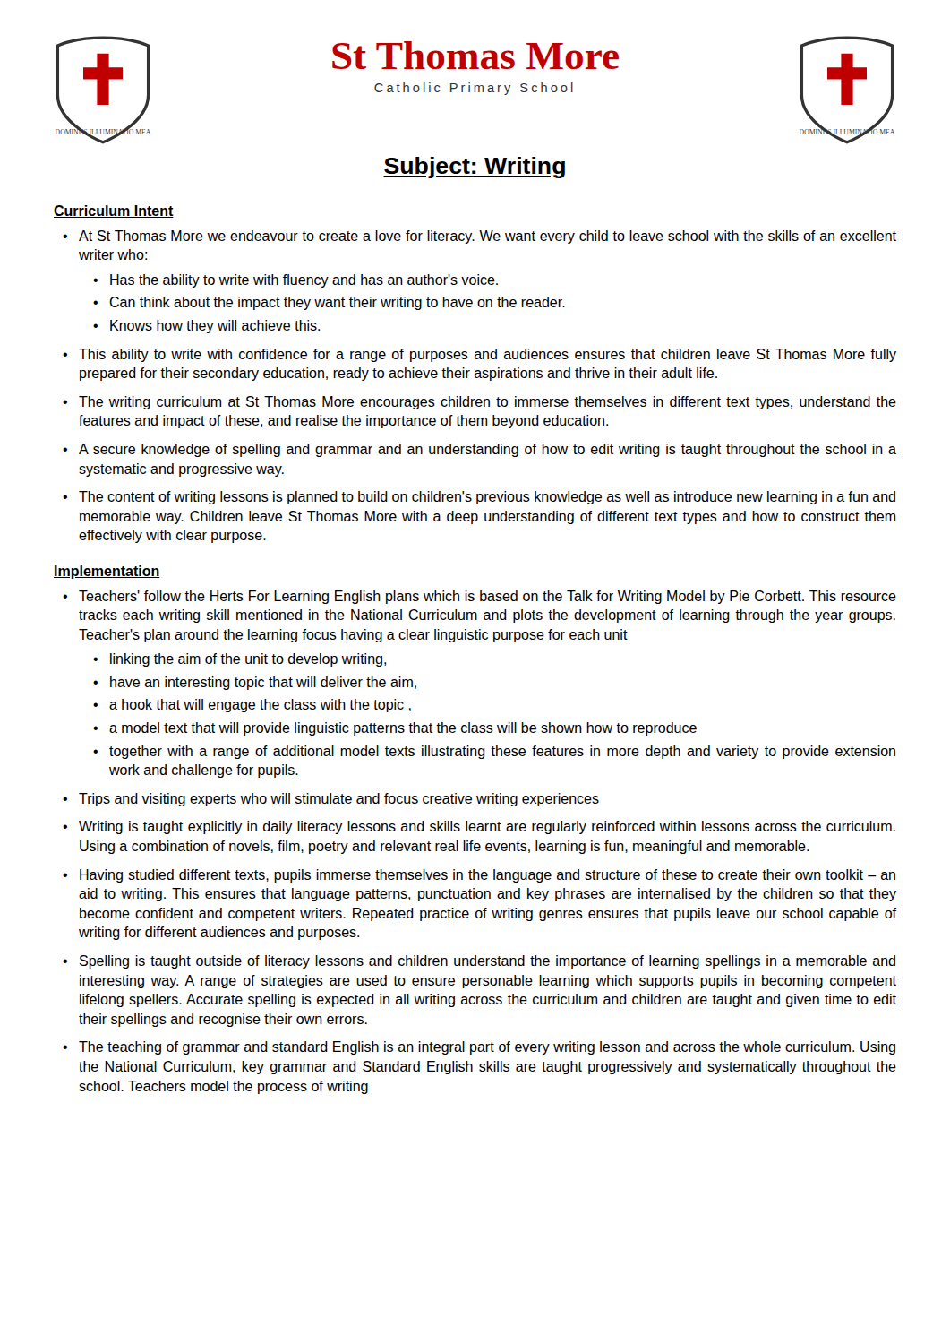St Thomas More
Catholic Primary School
Subject: Writing
Curriculum Intent
At St Thomas More we endeavour to create a love for literacy. We want every child to leave school with the skills of an excellent writer who:
Has the ability to write with fluency and has an author's voice.
Can think about the impact they want their writing to have on the reader.
Knows how they will achieve this.
This ability to write with confidence for a range of purposes and audiences ensures that children leave St Thomas More fully prepared for their secondary education, ready to achieve their aspirations and thrive in their adult life.
The writing curriculum at St Thomas More encourages children to immerse themselves in different text types, understand the features and impact of these, and realise the importance of them beyond education.
A secure knowledge of spelling and grammar and an understanding of how to edit writing is taught throughout the school in a systematic and progressive way.
The content of writing lessons is planned to build on children's previous knowledge as well as introduce new learning in a fun and memorable way. Children leave St Thomas More with a deep understanding of different text types and how to construct them effectively with clear purpose.
Implementation
Teachers' follow the Herts For Learning English plans which is based on the Talk for Writing Model by Pie Corbett. This resource tracks each writing skill mentioned in the National Curriculum and plots the development of learning through the year groups. Teacher's plan around the learning focus having a clear linguistic purpose for each unit
linking the aim of the unit to develop writing,
have an interesting topic that will deliver the aim,
a hook that will engage the class with the topic ,
a model text that will provide linguistic patterns that the class will be shown how to reproduce
together with a range of additional model texts illustrating these features in more depth and variety to provide extension work and challenge for pupils.
Trips and visiting experts who will stimulate and focus creative writing experiences
Writing is taught explicitly in daily literacy lessons and skills learnt are regularly reinforced within lessons across the curriculum. Using a combination of novels, film, poetry and relevant real life events, learning is fun, meaningful and memorable.
Having studied different texts, pupils immerse themselves in the language and structure of these to create their own toolkit – an aid to writing. This ensures that language patterns, punctuation and key phrases are internalised by the children so that they become confident and competent writers. Repeated practice of writing genres ensures that pupils leave our school capable of writing for different audiences and purposes.
Spelling is taught outside of literacy lessons and children understand the importance of learning spellings in a memorable and interesting way. A range of strategies are used to ensure personable learning which supports pupils in becoming competent lifelong spellers. Accurate spelling is expected in all writing across the curriculum and children are taught and given time to edit their spellings and recognise their own errors.
The teaching of grammar and standard English is an integral part of every writing lesson and across the whole curriculum. Using the National Curriculum, key grammar and Standard English skills are taught progressively and systematically throughout the school. Teachers model the process of writing